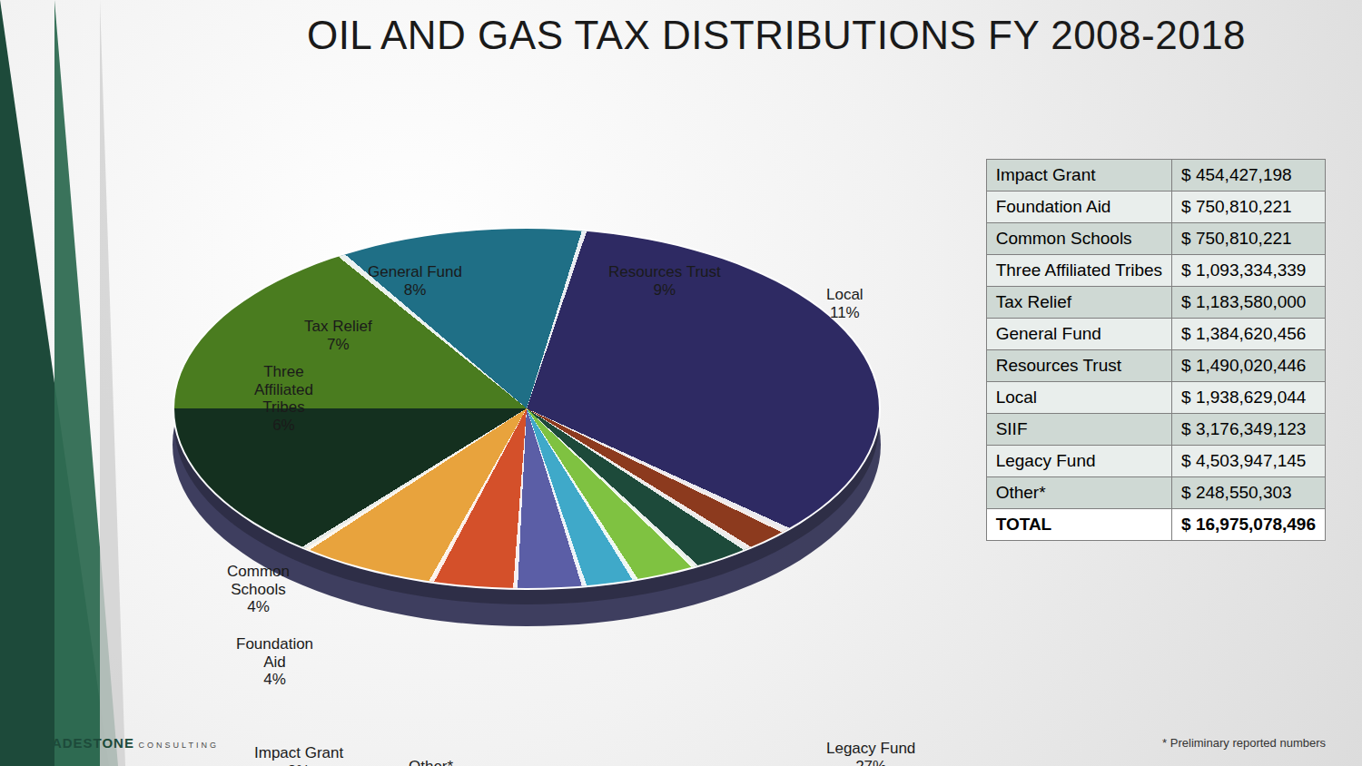OIL AND GAS TAX DISTRIBUTIONS FY 2008-2018
General Fund 8%
Resources Trust 9%
Local 11%
SIIF 19%
Tax Relief 7%
Three Affiliated Tribes 6%
Common Schools 4%
Foundation Aid 4%
Impact Grant 3%
Other*2%
Legacy Fund 27%
| Impact Grant | $ 454,427,198 |
| Foundation Aid | $ 750,810,221 |
| Common Schools | $ 750,810,221 |
| Three Affiliated Tribes | $ 1,093,334,339 |
| Tax Relief | $ 1,183,580,000 |
| General Fund | $ 1,384,620,456 |
| Resources Trust | $ 1,490,020,446 |
| Local | $ 1,938,629,044 |
| SIIF | $ 3,176,349,123 |
| Legacy Fund | $ 4,503,947,145 |
| Other* | $ 248,550,303 |
| TOTAL | $ 16,975,078,496 |
* Preliminary reported numbers
JJ JADESTONE CONSULTING